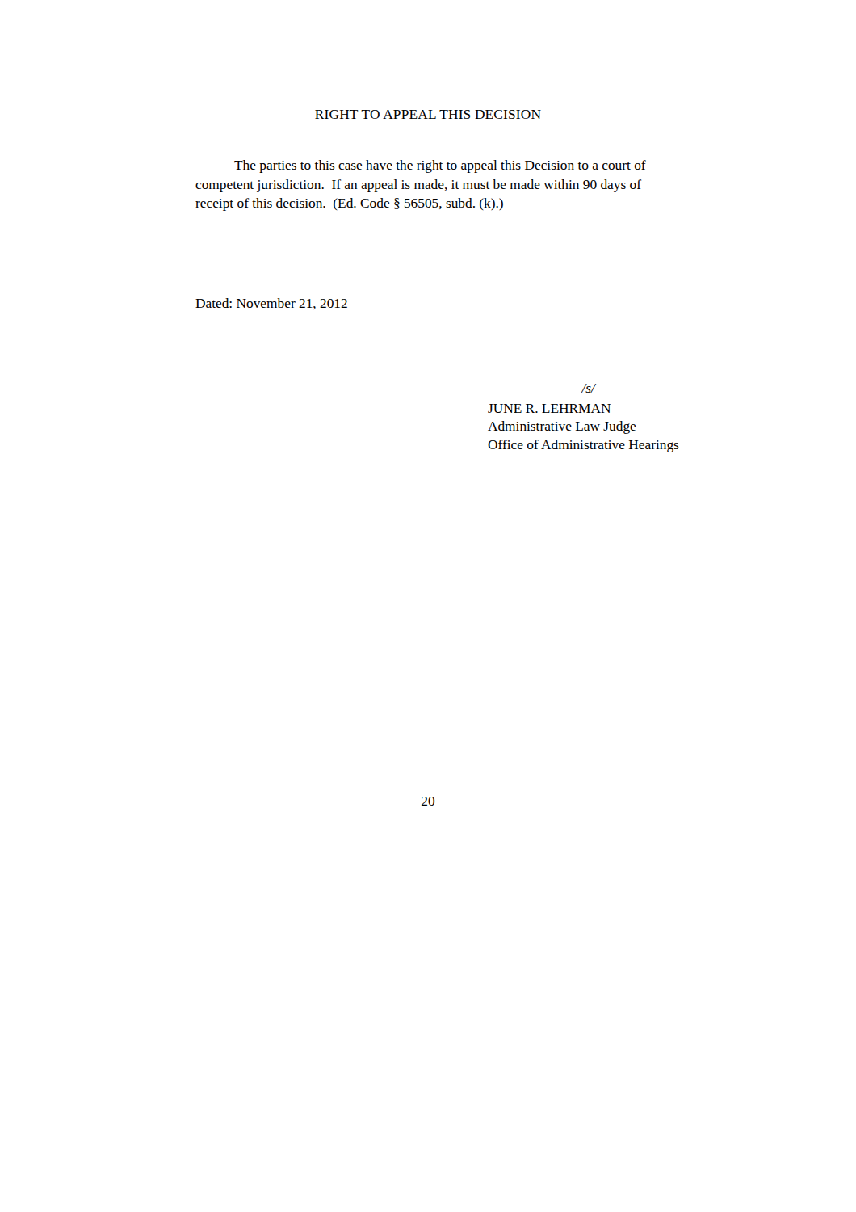RIGHT TO APPEAL THIS DECISION
The parties to this case have the right to appeal this Decision to a court of competent jurisdiction. If an appeal is made, it must be made within 90 days of receipt of this decision. (Ed. Code § 56505, subd. (k).)
Dated: November 21, 2012
/s/
JUNE R. LEHRMAN
Administrative Law Judge
Office of Administrative Hearings
20